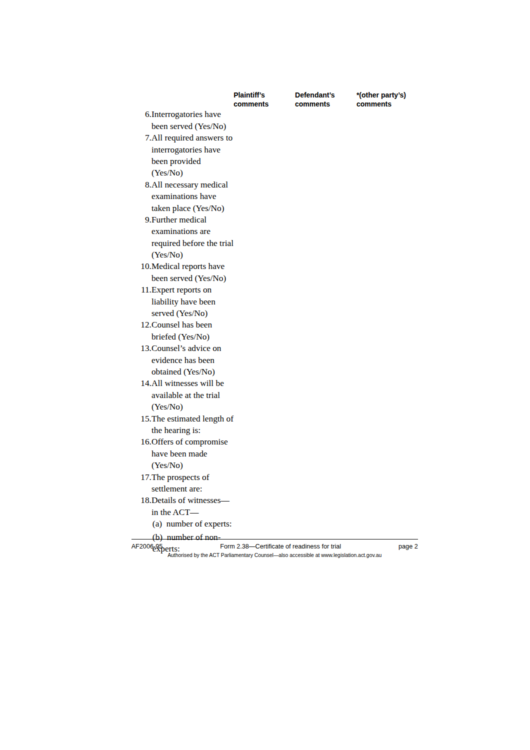| | Plaintiff’s comments | Defendant’s comments | *(other party’s) comments |
| --- | --- | --- | --- |
| 6. | Interrogatories have been served (Yes/No) | | | |
| 7. | All required answers to interrogatories have been provided (Yes/No) | | | |
| 8. | All necessary medical examinations have taken place (Yes/No) | | | |
| 9. | Further medical examinations are required before the trial (Yes/No) | | | |
| 10. | Medical reports have been served (Yes/No) | | | |
| 11. | Expert reports on liability have been served (Yes/No) | | | |
| 12. | Counsel has been briefed (Yes/No) | | | |
| 13. | Counsel’s advice on evidence has been obtained (Yes/No) | | | |
| 14. | All witnesses will be available at the trial (Yes/No) | | | |
| 15. | The estimated length of the hearing is: | | | |
| 16. | Offers of compromise have been made (Yes/No) | | | |
| 17. | The prospects of settlement are: | | | |
| 18. | Details of witnesses—in the ACT— | | | |
| | (a) number of experts: | | | |
| | (b) number of non-experts: | | | |
AF2006-95 Form 2.38—Certificate of readiness for trial page 2
Authorised by the ACT Parliamentary Counsel—also accessible at www.legislation.act.gov.au